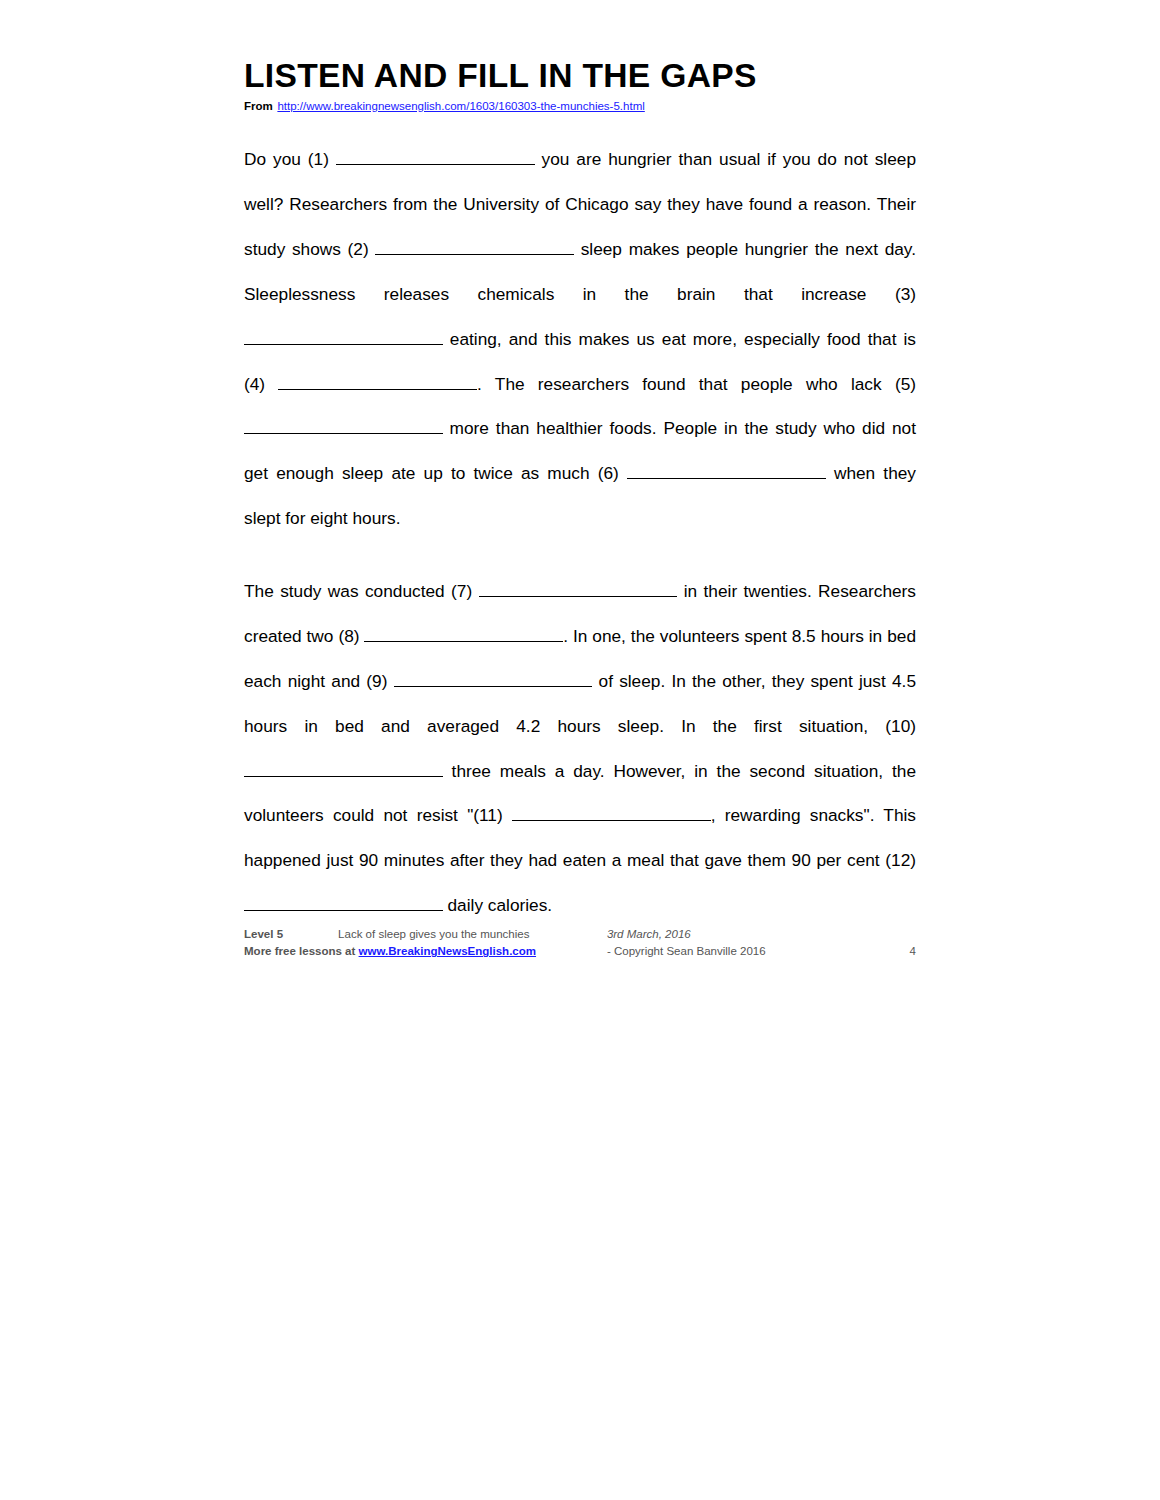LISTEN AND FILL IN THE GAPS
From http://www.breakingnewsenglish.com/1603/160303-the-munchies-5.html
Do you (1) you are hungrier than usual if you do not sleep well? Researchers from the University of Chicago say they have found a reason. Their study shows (2) sleep makes people hungrier the next day. Sleeplessness releases chemicals in the brain that increase (3) eating, and this makes us eat more, especially food that is (4) . The researchers found that people who lack (5) more than healthier foods. People in the study who did not get enough sleep ate up to twice as much (6) when they slept for eight hours.
The study was conducted (7) in their twenties. Researchers created two (8) . In one, the volunteers spent 8.5 hours in bed each night and (9) of sleep. In the other, they spent just 4.5 hours in bed and averaged 4.2 hours sleep. In the first situation, (10) three meals a day. However, in the second situation, the volunteers could not resist "(11) , rewarding snacks". This happened just 90 minutes after they had eaten a meal that gave them 90 per cent (12) daily calories.
| Level 5 | Lack of sleep gives you the munchies | 3rd March, 2016 | |
| More free lessons at www.BreakingNewsEnglish.com | - Copyright Sean Banville 2016 | 4 |